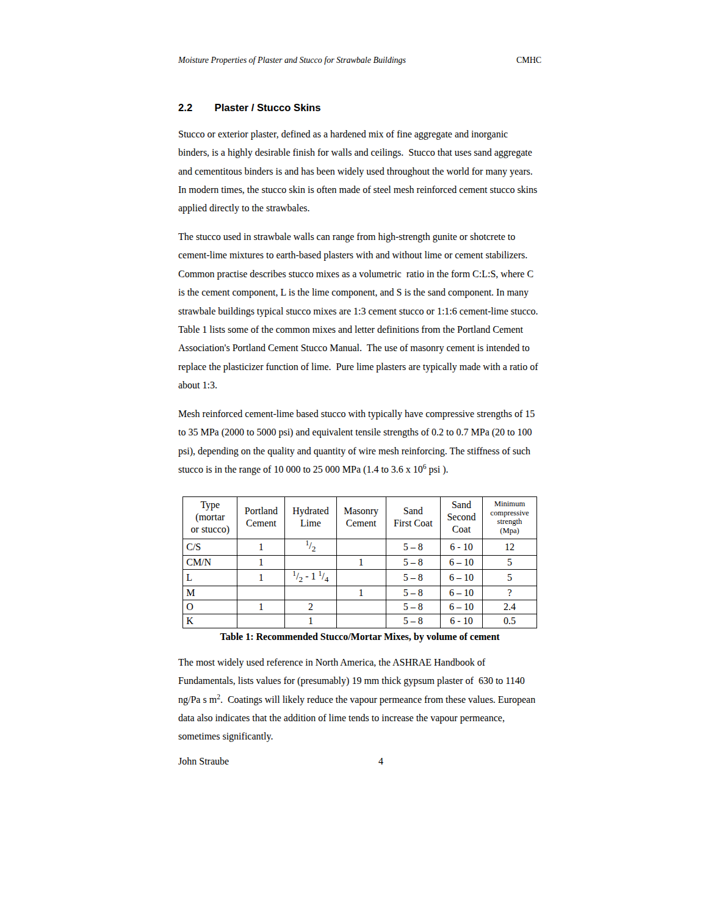Moisture Properties of Plaster and Stucco for Strawbale Buildings
CMHC
2.2 Plaster / Stucco Skins
Stucco or exterior plaster, defined as a hardened mix of fine aggregate and inorganic binders, is a highly desirable finish for walls and ceilings. Stucco that uses sand aggregate and cementitous binders is and has been widely used throughout the world for many years. In modern times, the stucco skin is often made of steel mesh reinforced cement stucco skins applied directly to the strawbales.
The stucco used in strawbale walls can range from high-strength gunite or shotcrete to cement-lime mixtures to earth-based plasters with and without lime or cement stabilizers. Common practise describes stucco mixes as a volumetric ratio in the form C:L:S, where C is the cement component, L is the lime component, and S is the sand component. In many strawbale buildings typical stucco mixes are 1:3 cement stucco or 1:1:6 cement-lime stucco. Table 1 lists some of the common mixes and letter definitions from the Portland Cement Association's Portland Cement Stucco Manual. The use of masonry cement is intended to replace the plasticizer function of lime. Pure lime plasters are typically made with a ratio of about 1:3.
Mesh reinforced cement-lime based stucco with typically have compressive strengths of 15 to 35 MPa (2000 to 5000 psi) and equivalent tensile strengths of 0.2 to 0.7 MPa (20 to 100 psi), depending on the quality and quantity of wire mesh reinforcing. The stiffness of such stucco is in the range of 10 000 to 25 000 MPa (1.4 to 3.6 x 106 psi ).
| Type (mortar or stucco) | Portland Cement | Hydrated Lime | Masonry Cement | Sand First Coat | Sand Second Coat | Minimum compressive strength (Mpa) |
| --- | --- | --- | --- | --- | --- | --- |
| C/S | 1 | 1 / 2 | | 5 – 8 | 6 - 10 | 12 |
| CM/N | 1 | | 1 | 5 – 8 | 6 – 10 | 5 |
| L | 1 | 1 / 2 - 1 1 / 4 | | 5 – 8 | 6 – 10 | 5 |
| M | | | 1 | 5 – 8 | 6 – 10 | ? |
| O | 1 | 2 | | 5 – 8 | 6 – 10 | 2.4 |
| K | | 1 | | 5 – 8 | 6 - 10 | 0.5 |
Table 1: Recommended Stucco/Mortar Mixes, by volume of cement
The most widely used reference in North America, the ASHRAE Handbook of Fundamentals, lists values for (presumably) 19 mm thick gypsum plaster of 630 to 1140 ng/Pa s m2. Coatings will likely reduce the vapour permeance from these values. European data also indicates that the addition of lime tends to increase the vapour permeance, sometimes significantly.
John Straube
4